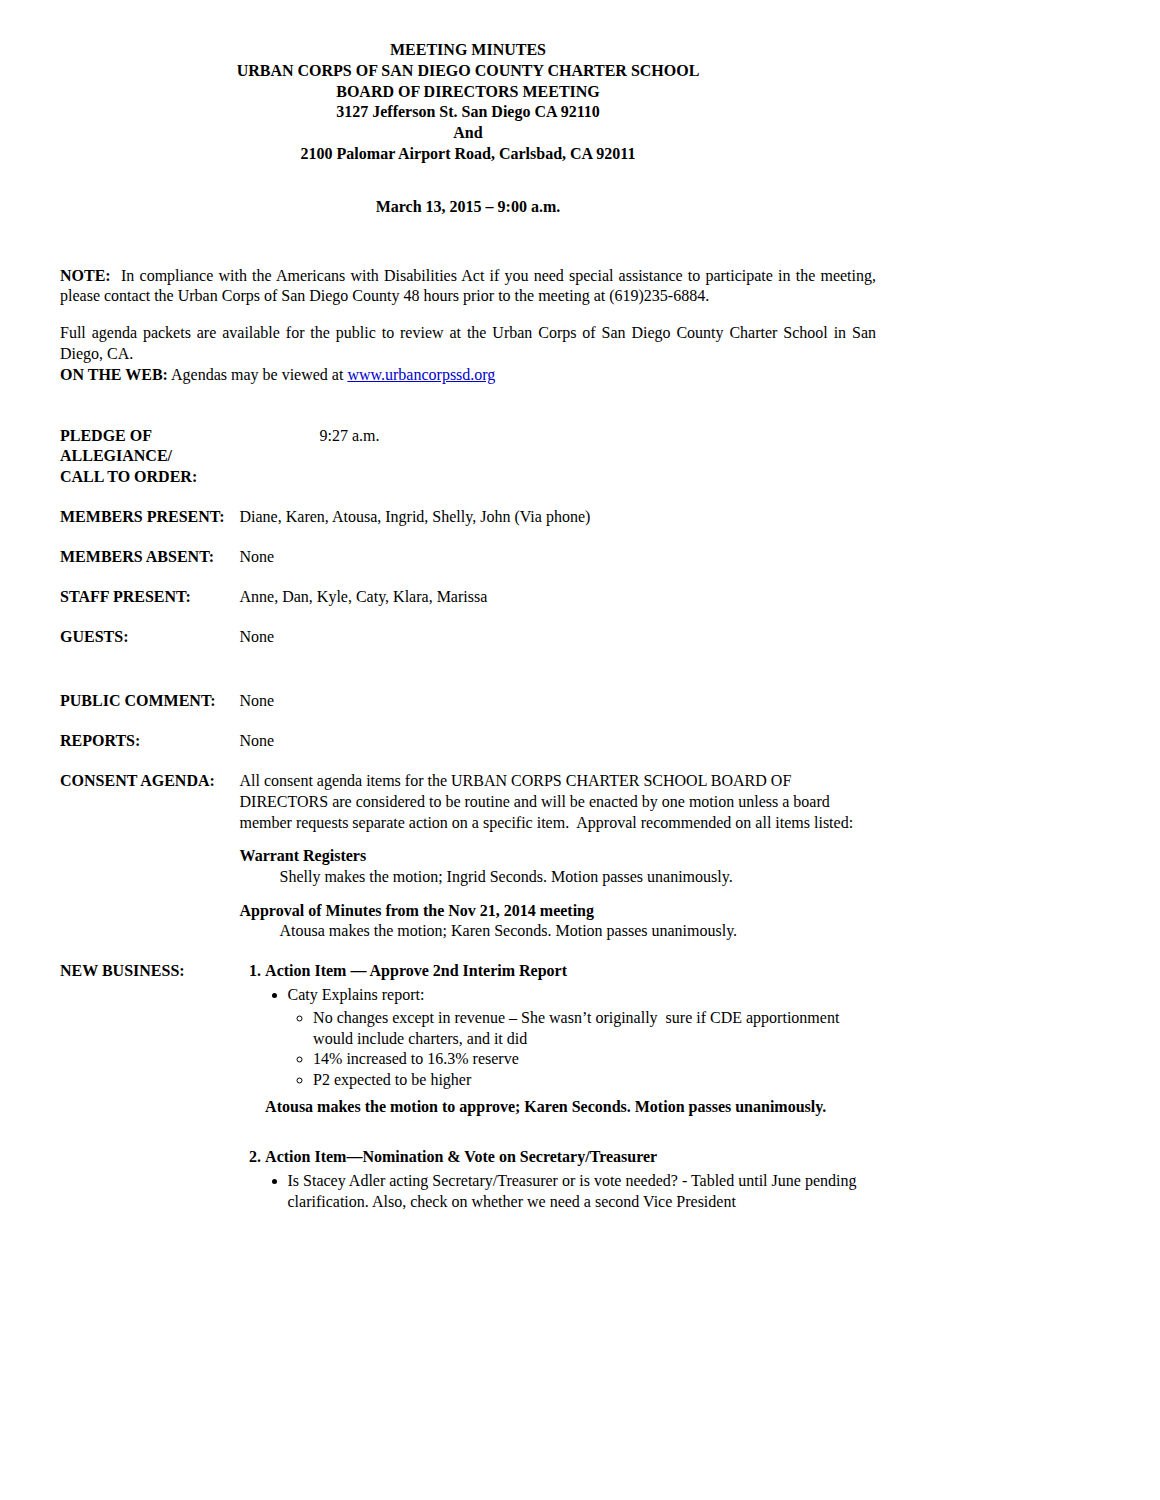MEETING MINUTES
URBAN CORPS OF SAN DIEGO COUNTY CHARTER SCHOOL
BOARD OF DIRECTORS MEETING
3127 Jefferson St. San Diego CA 92110
And
2100 Palomar Airport Road, Carlsbad, CA 92011
March 13, 2015 – 9:00 a.m.
NOTE: In compliance with the Americans with Disabilities Act if you need special assistance to participate in the meeting, please contact the Urban Corps of San Diego County 48 hours prior to the meeting at (619)235-6884.
Full agenda packets are available for the public to review at the Urban Corps of San Diego County Charter School in San Diego, CA.
ON THE WEB: Agendas may be viewed at www.urbancorpssd.org
| PLEDGE OF ALLEGIANCE/ CALL TO ORDER: | 9:27 a.m. |
| MEMBERS PRESENT: | Diane, Karen, Atousa, Ingrid, Shelly, John (Via phone) |
| MEMBERS ABSENT: | None |
| STAFF PRESENT: | Anne, Dan, Kyle, Caty, Klara, Marissa |
| GUESTS: | None |
| PUBLIC COMMENT: | None |
| REPORTS: | None |
| CONSENT AGENDA: | All consent agenda items for the URBAN CORPS CHARTER SCHOOL BOARD OF DIRECTORS are considered to be routine and will be enacted by one motion unless a board member requests separate action on a specific item. Approval recommended on all items listed: Warrant Registers Shelly makes the motion; Ingrid Seconds. Motion passes unanimously. Approval of Minutes from the Nov 21, 2014 meeting Atousa makes the motion; Karen Seconds. Motion passes unanimously. |
| NEW BUSINESS: | Action Item — Approve 2nd Interim Report Caty Explains report: No changes except in revenue – She wasn’t originally sure if CDE apportionment would include charters, and it did 14% increased to 16.3% reserve P2 expected to be higher Atousa makes the motion to approve; Karen Seconds. Motion passes unanimously. Action Item—Nomination & Vote on Secretary/Treasurer Is Stacey Adler acting Secretary/Treasurer or is vote needed? - Tabled until June pending clarification. Also, check on whether we need a second Vice President |